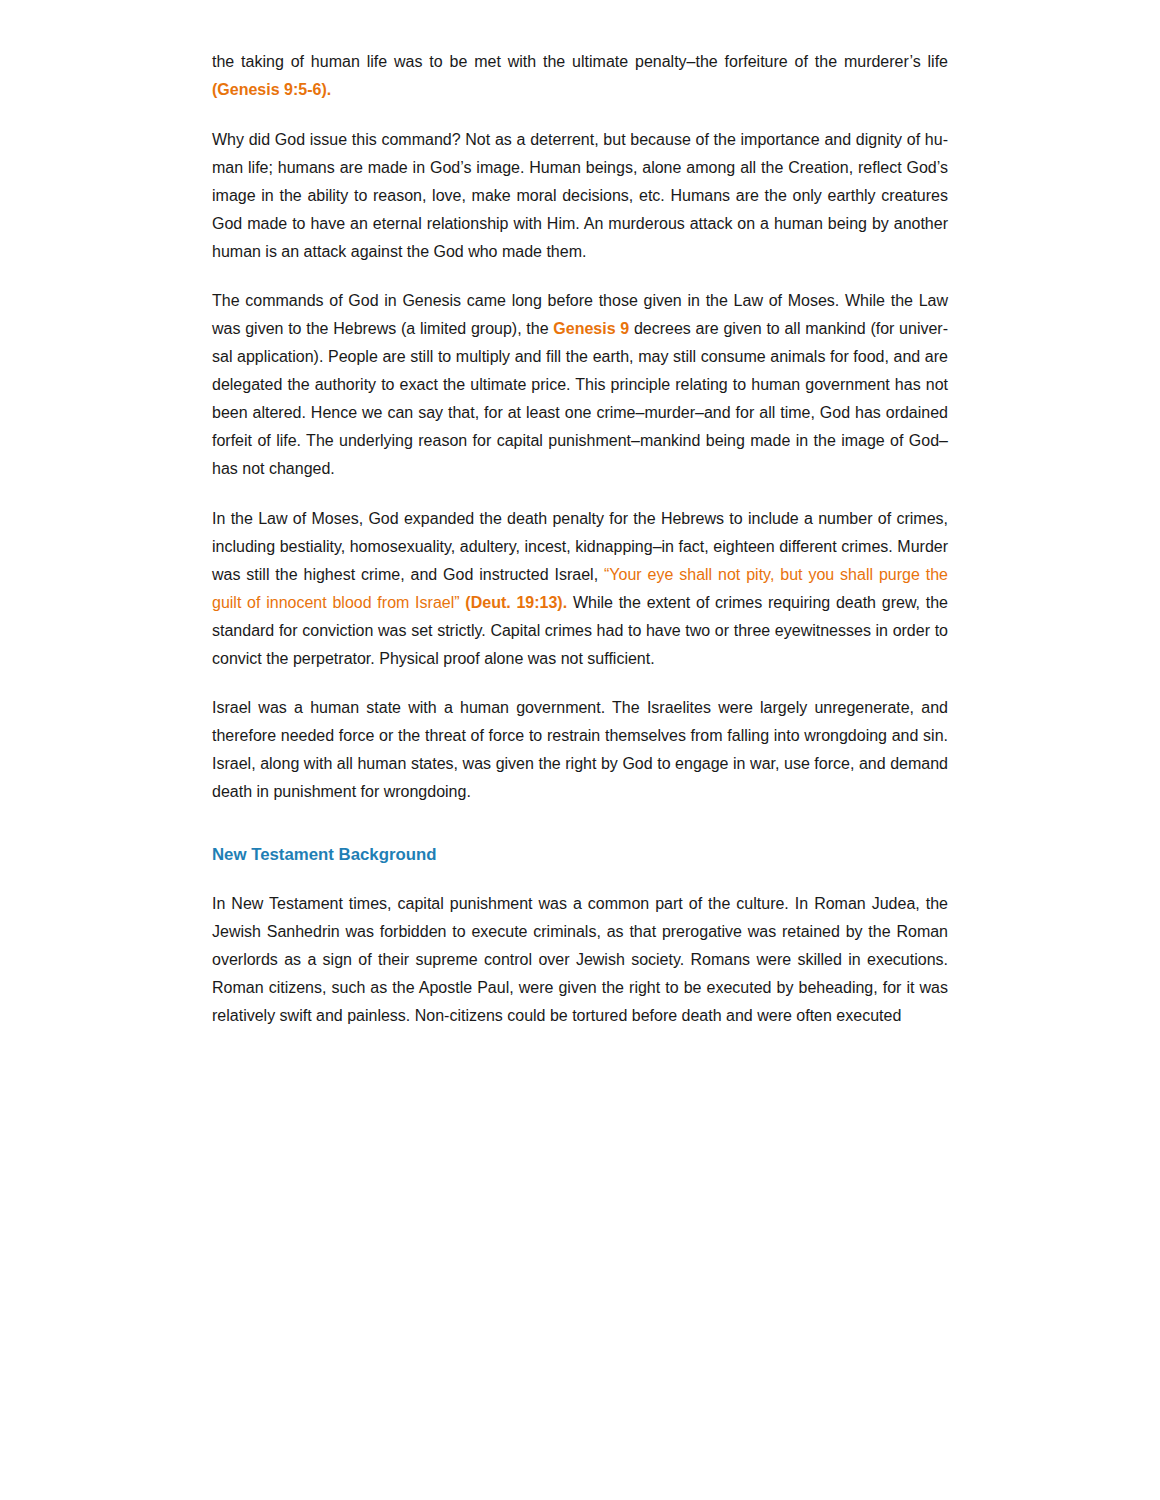the taking of human life was to be met with the ultimate penalty–the forfeiture of the murderer’s life (Genesis 9:5-6).
Why did God issue this command? Not as a deterrent, but because of the importance and dignity of human life; humans are made in God’s image. Human beings, alone among all the Creation, reflect God’s image in the ability to reason, love, make moral decisions, etc. Humans are the only earthly creatures God made to have an eternal relationship with Him. An murderous attack on a human being by another human is an attack against the God who made them.
The commands of God in Genesis came long before those given in the Law of Moses. While the Law was given to the Hebrews (a limited group), the Genesis 9 decrees are given to all mankind (for universal application). People are still to multiply and fill the earth, may still consume animals for food, and are delegated the authority to exact the ultimate price. This principle relating to human government has not been altered. Hence we can say that, for at least one crime–murder–and for all time, God has ordained forfeit of life. The underlying reason for capital punishment–mankind being made in the image of God–has not changed.
In the Law of Moses, God expanded the death penalty for the Hebrews to include a number of crimes, including bestiality, homosexuality, adultery, incest, kidnapping–in fact, eighteen different crimes. Murder was still the highest crime, and God instructed Israel, “Your eye shall not pity, but you shall purge the guilt of innocent blood from Israel” (Deut. 19:13). While the extent of crimes requiring death grew, the standard for conviction was set strictly. Capital crimes had to have two or three eyewitnesses in order to convict the perpetrator. Physical proof alone was not sufficient.
Israel was a human state with a human government. The Israelites were largely unregenerate, and therefore needed force or the threat of force to restrain themselves from falling into wrongdoing and sin. Israel, along with all human states, was given the right by God to engage in war, use force, and demand death in punishment for wrongdoing.
New Testament Background
In New Testament times, capital punishment was a common part of the culture. In Roman Judea, the Jewish Sanhedrin was forbidden to execute criminals, as that prerogative was retained by the Roman overlords as a sign of their supreme control over Jewish society. Romans were skilled in executions. Roman citizens, such as the Apostle Paul, were given the right to be executed by beheading, for it was relatively swift and painless. Non-citizens could be tortured before death and were often executed